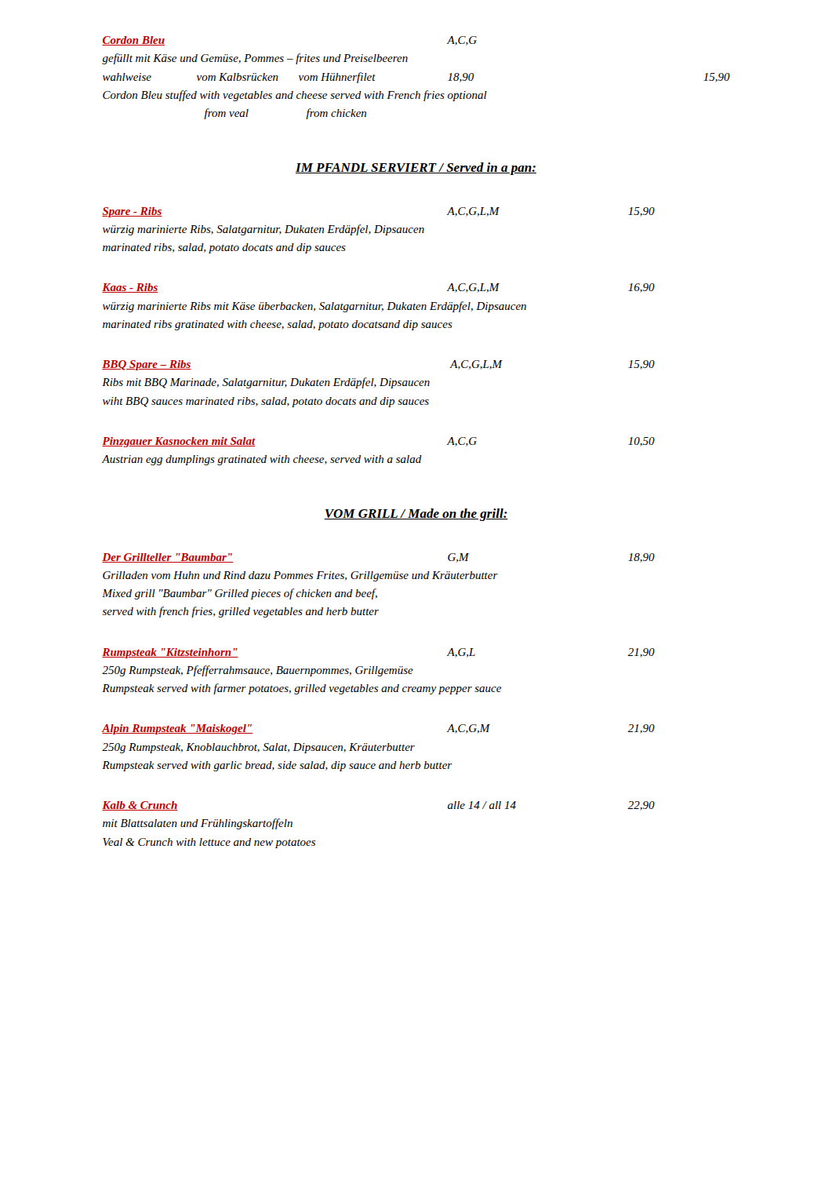Cordon Bleu A,C,G
gefüllt mit Käse und Gemüse, Pommes – frites und Preiselbeeren
wahlweise vom Kalbsrückenvom Hühnerfilet 18,90 15,90
Cordon Bleu stuffed with vegetables and cheese served with French fries optional from vealfrom chicken
IM PFANDL SERVIERT / Served in a pan:
Spare - Ribs A,C,G,L,M 15,90
würzig marinierte Ribs, Salatgarnitur, Dukaten Erdäpfel, Dipsaucen marinated ribs, salad, potato docats and dip sauces
Kaas - Ribs A,C,G,L,M 16,90
würzig marinierte Ribs mit Käse überbacken, Salatgarnitur, Dukaten Erdäpfel, Dipsaucen marinated ribs gratinated with cheese, salad, potato docatsand dip sauces
BBQ Spare – Ribs A,C,G,L,M 15,90
Ribs mit BBQ Marinade, Salatgarnitur, Dukaten Erdäpfel, Dipsaucen wiht BBQ sauces marinated ribs, salad, potato docats and dip sauces
Pinzgauer Kasnocken mit Salat A,C,G 10,50
Austrian egg dumplings gratinated with cheese, served with a salad
VOM GRILL / Made on the grill:
Der Grillteller "Baumbar" G,M 18,90
Grilladen vom Huhn und Rind dazu Pommes Frites, Grillgemüse und Kräuterbutter Mixed grill "Baumbar" Grilled pieces of chicken and beef, served with french fries, grilled vegetables and herb butter
Rumpsteak "Kitzsteinhorn" A,G,L 21,90
250g Rumpsteak, Pfefferrahmsauce, Bauernpommes, Grillgemüse Rumpsteak served with farmer potatoes, grilled vegetables and creamy pepper sauce
Alpin Rumpsteak "Maiskogel" A,C,G,M 21,90
250g Rumpsteak, Knoblauchbrot, Salat, Dipsaucen, Kräuterbutter Rumpsteak served with garlic bread, side salad, dip sauce and herb butter
Kalb & Crunch alle 14 / all 14 22,90
mit Blattsalaten und Frühlingskartoffeln Veal & Crunch with lettuce and new potatoes